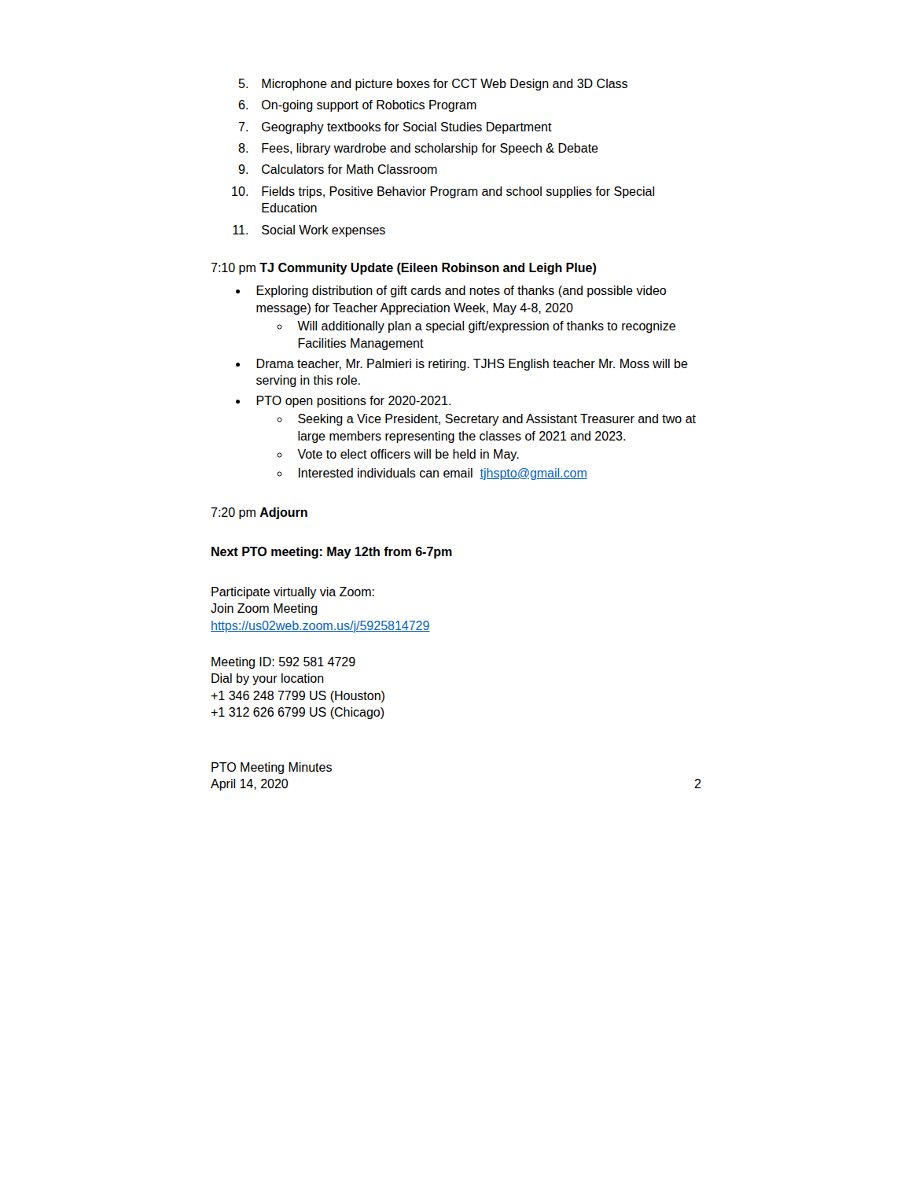Microphone and picture boxes for CCT Web Design and 3D Class
On-going support of Robotics Program
Geography textbooks for Social Studies Department
Fees, library wardrobe and scholarship for Speech & Debate
Calculators for Math Classroom
Fields trips, Positive Behavior Program and school supplies for Special Education
Social Work expenses
7:10 pm TJ Community Update (Eileen Robinson and Leigh Plue)
Exploring distribution of gift cards and notes of thanks (and possible video message) for Teacher Appreciation Week, May 4-8, 2020
Will additionally plan a special gift/expression of thanks to recognize Facilities Management
Drama teacher, Mr. Palmieri is retiring. TJHS English teacher Mr. Moss will be serving in this role.
PTO open positions for 2020-2021.
Seeking a Vice President, Secretary and Assistant Treasurer and two at large members representing the classes of 2021 and 2023.
Vote to elect officers will be held in May.
Interested individuals can email tjhspto@gmail.com
7:20 pm Adjourn
Next PTO meeting: May 12th from 6-7pm
Participate virtually via Zoom:
Join Zoom Meeting
https://us02web.zoom.us/j/5925814729
Meeting ID: 592 581 4729
Dial by your location
+1 346 248 7799 US (Houston)
+1 312 626 6799 US (Chicago)
PTO Meeting Minutes
April 14, 2020
2